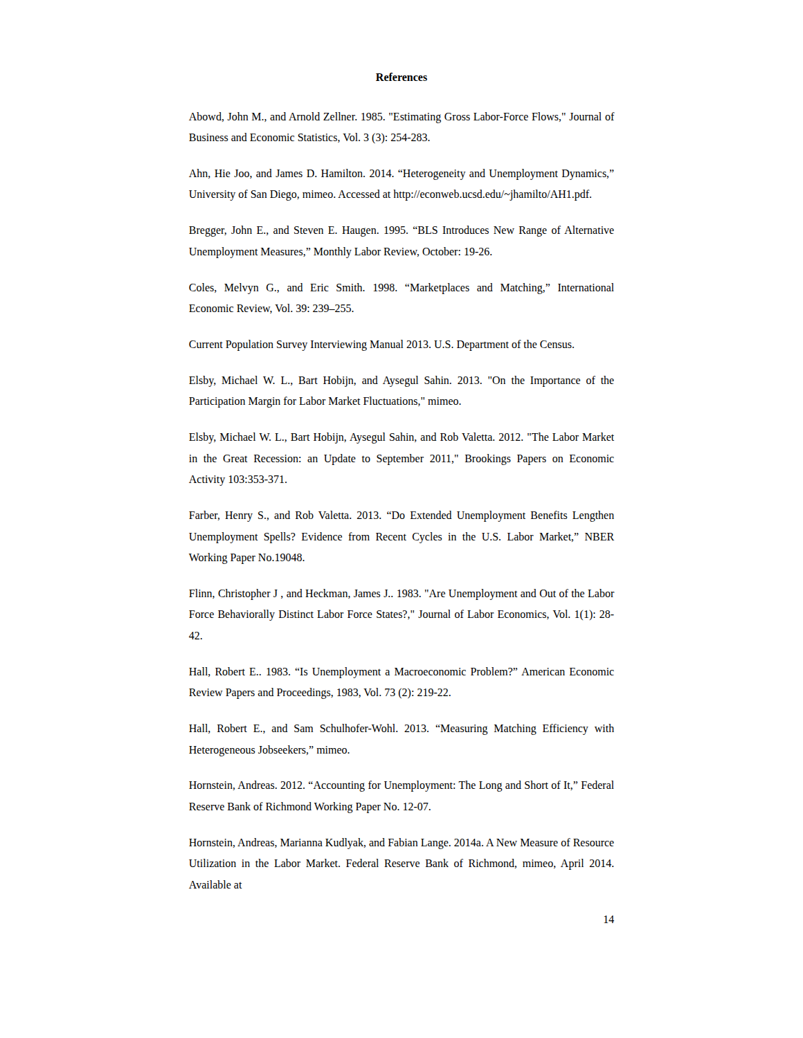References
Abowd, John M., and Arnold Zellner. 1985. "Estimating Gross Labor-Force Flows," Journal of Business and Economic Statistics, Vol. 3 (3): 254-283.
Ahn, Hie Joo, and James D. Hamilton. 2014. “Heterogeneity and Unemployment Dynamics,” University of San Diego, mimeo. Accessed at http://econweb.ucsd.edu/~jhamilto/AH1.pdf.
Bregger, John E., and Steven E. Haugen. 1995. “BLS Introduces New Range of Alternative Unemployment Measures,” Monthly Labor Review, October: 19-26.
Coles, Melvyn G., and Eric Smith. 1998. “Marketplaces and Matching,” International Economic Review, Vol. 39: 239–255.
Current Population Survey Interviewing Manual 2013. U.S. Department of the Census.
Elsby, Michael W. L., Bart Hobijn, and Aysegul Sahin. 2013. "On the Importance of the Participation Margin for Labor Market Fluctuations," mimeo.
Elsby, Michael W. L., Bart Hobijn, Aysegul Sahin, and Rob Valetta. 2012. "The Labor Market in the Great Recession: an Update to September 2011," Brookings Papers on Economic Activity 103:353-371.
Farber, Henry S., and Rob Valetta. 2013. “Do Extended Unemployment Benefits Lengthen Unemployment Spells? Evidence from Recent Cycles in the U.S. Labor Market,” NBER Working Paper No.19048.
Flinn, Christopher J , and Heckman, James J.. 1983. "Are Unemployment and Out of the Labor Force Behaviorally Distinct Labor Force States?," Journal of Labor Economics, Vol. 1(1): 28-42.
Hall, Robert E.. 1983. “Is Unemployment a Macroeconomic Problem?” American Economic Review Papers and Proceedings, 1983, Vol. 73 (2): 219-22.
Hall, Robert E., and Sam Schulhofer-Wohl. 2013. “Measuring Matching Efficiency with Heterogeneous Jobseekers,” mimeo.
Hornstein, Andreas. 2012. “Accounting for Unemployment: The Long and Short of It,” Federal Reserve Bank of Richmond Working Paper No. 12-07.
Hornstein, Andreas, Marianna Kudlyak, and Fabian Lange. 2014a. A New Measure of Resource Utilization in the Labor Market. Federal Reserve Bank of Richmond, mimeo, April 2014. Available at
14